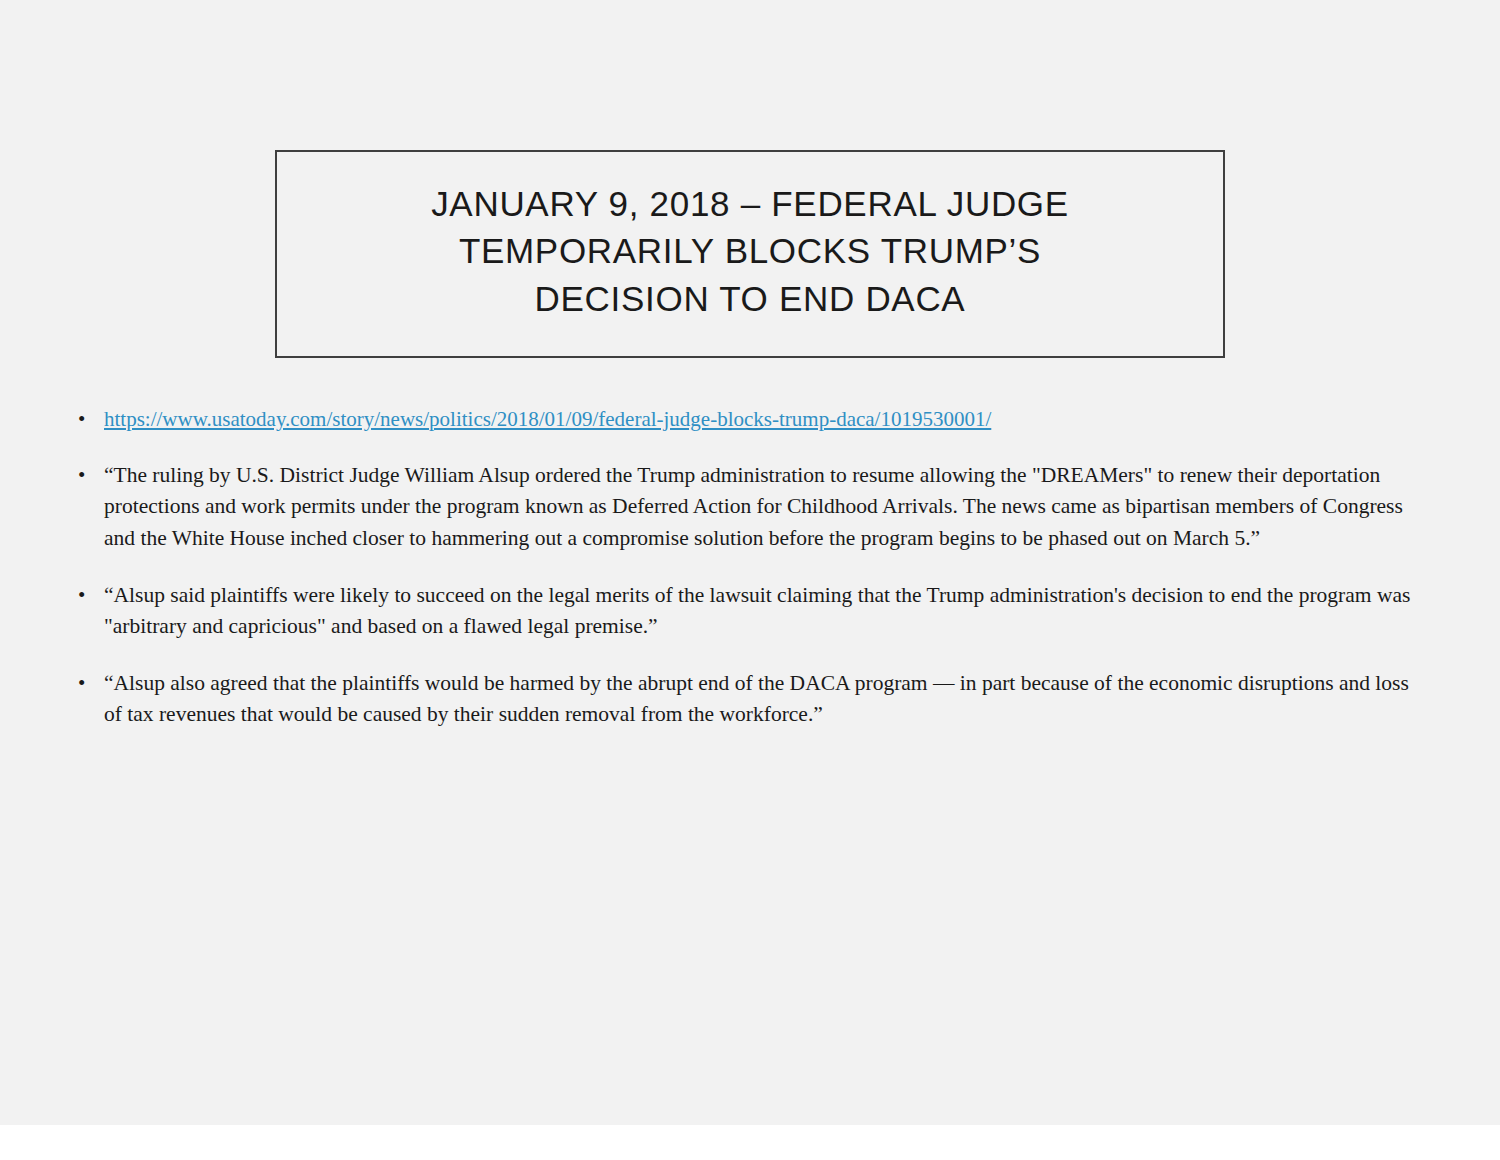JANUARY 9, 2018 – FEDERAL JUDGE
TEMPORARILY BLOCKS TRUMP’S
DECISION TO END DACA
https://www.usatoday.com/story/news/politics/2018/01/09/federal-judge-blocks-trump-daca/1019530001/
“The ruling by U.S. District Judge William Alsup ordered the Trump administration to resume allowing the "DREAMers" to renew their deportation protections and work permits under the program known as Deferred Action for Childhood Arrivals. The news came as bipartisan members of Congress and the White House inched closer to hammering out a compromise solution before the program begins to be phased out on March 5.”
“Alsup said plaintiffs were likely to succeed on the legal merits of the lawsuit claiming that the Trump administration's decision to end the program was "arbitrary and capricious" and based on a flawed legal premise.”
“Alsup also agreed that the plaintiffs would be harmed by the abrupt end of the DACA program — in part because of the economic disruptions and loss of tax revenues that would be caused by their sudden removal from the workforce.”